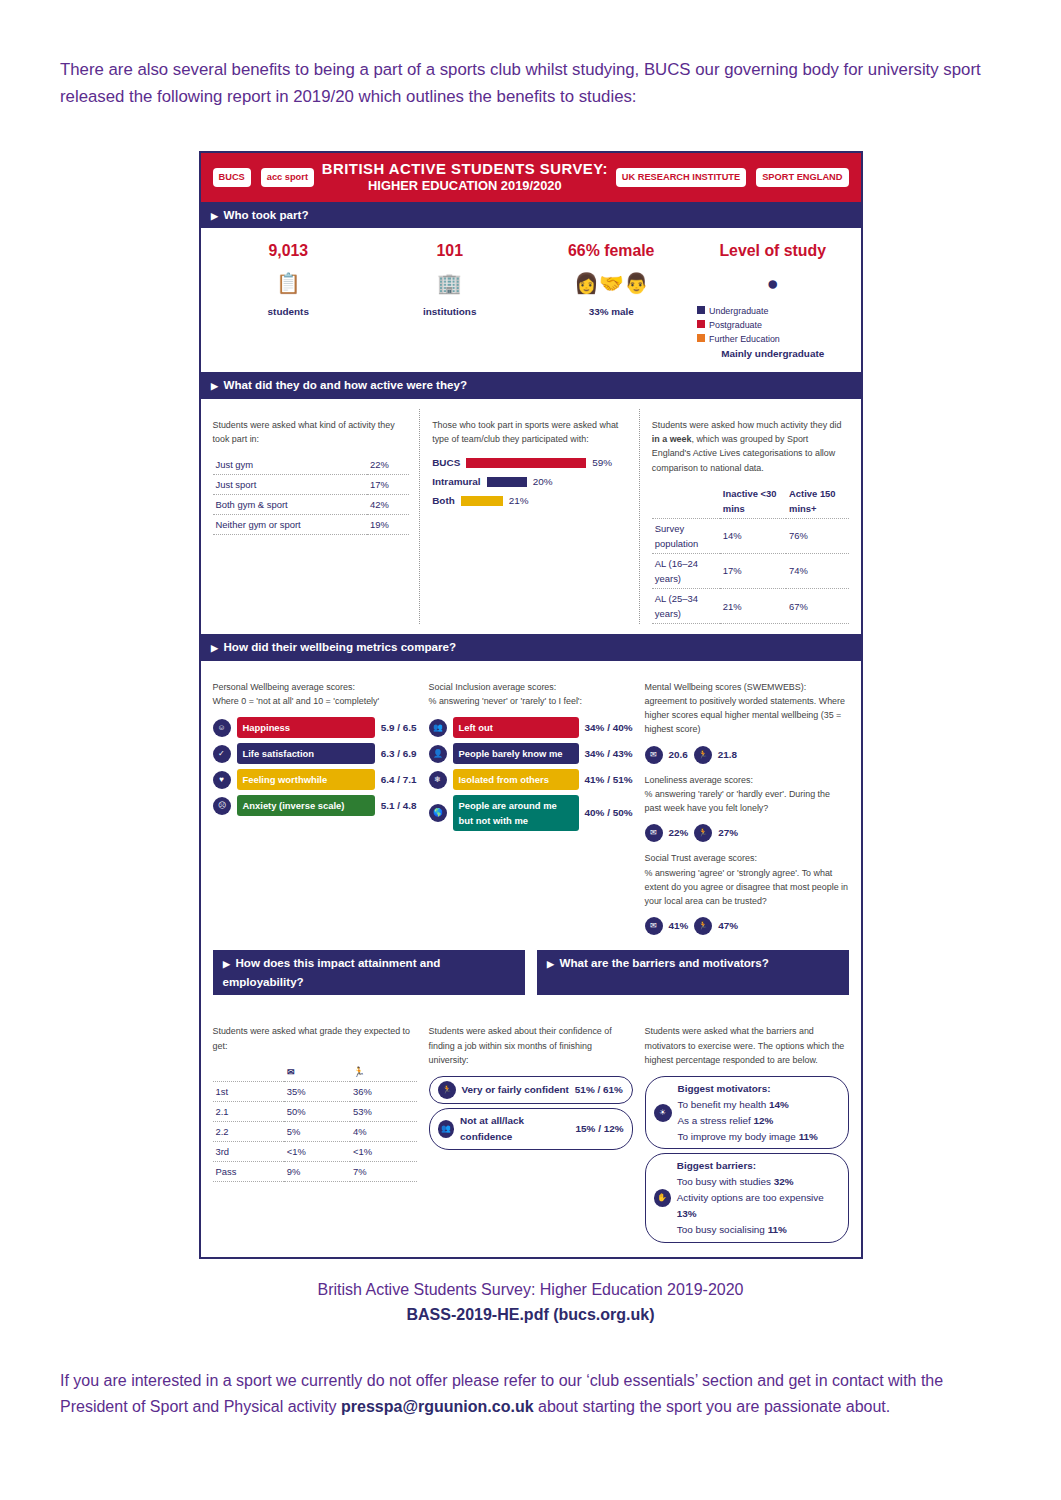There are also several benefits to being a part of a sports club whilst studying, BUCS our governing body for university sport released the following report in 2019/20 which outlines the benefits to studies:
BUCS acc sport
BRITISH ACTIVE STUDENTS SURVEY:
HIGHER EDUCATION 2019/2020
UK RESEARCH INSTITUTE SPORT ENGLAND
Who took part?
9,013
📋
students
101
🏢
institutions
66% female
👩‍🤝👨
33% male
Level of study
●
Undergraduate Postgraduate Further Education
Mainly undergraduate
What did they do and how active were they?
Students were asked what kind of activity they took part in:
| Just gym | 22% |
| Just sport | 17% |
| Both gym & sport | 42% |
| Neither gym or sport | 19% |
Those who took part in sports were asked what type of team/club they participated with:
BUCS 59%
Intramural 20%
Both 21%
Students were asked how much activity they did in a week, which was grouped by Sport England's Active Lives categorisations to allow comparison to national data.
| | Inactive <30 mins | Active 150 mins+ |
| --- | --- | --- |
| Survey population | 14% | 76% |
| AL (16–24 years) | 17% | 74% |
| AL (25–34 years) | 21% | 67% |
How did their wellbeing metrics compare?
Personal Wellbeing average scores:
Where 0 = 'not at all' and 10 = 'completely'
☺Happiness 5.9 / 6.5
✓Life satisfaction 6.3 / 6.9
♥Feeling worthwhile 6.4 / 7.1
☹Anxiety (inverse scale) 5.1 / 4.8
Social Inclusion average scores:
% answering 'never' or 'rarely' to I feel':
👥Left out 34% / 40%
👤People barely know me 34% / 43%
❄Isolated from others 41% / 51%
🌎People are around me but not with me 40% / 50%
Mental Wellbeing scores (SWEMWEBS):
agreement to positively worded statements. Where higher scores equal higher mental wellbeing (35 = highest score)
✉20.6🏃21.8
Loneliness average scores:
% answering 'rarely' or 'hardly ever'. During the past week have you felt lonely?
✉22%🏃27%
Social Trust average scores:
% answering 'agree' or 'strongly agree'. To what extent do you agree or disagree that most people in your local area can be trusted?
✉41%🏃47%
How does this impact attainment and employability?
What are the barriers and motivators?
Students were asked what grade they expected to get:
| | ✉ | 🏃 |
| --- | --- | --- |
| 1st | 35% | 36% |
| 2.1 | 50% | 53% |
| 2.2 | 5% | 4% |
| 3rd | <1% | <1% |
| Pass | 9% | 7% |
Students were asked about their confidence of finding a job within six months of finishing university:
🏃Very or fairly confident 51% / 61%
👥Not at all/lack confidence 15% / 12%
Students were asked what the barriers and motivators to exercise were. The options which the highest percentage responded to are below.
☀
Biggest motivators:
To benefit my health 14%
As a stress relief 12%
To improve my body image 11%
✋
Biggest barriers:
Too busy with studies 32%
Activity options are too expensive 13%
Too busy socialising 11%
British Active Students Survey: Higher Education 2019-2020
BASS-2019-HE.pdf (bucs.org.uk)
If you are interested in a sport we currently do not offer please refer to our ‘club essentials’ section and get in contact with the President of Sport and Physical activity presspa@rguunion.co.uk about starting the sport you are passionate about.